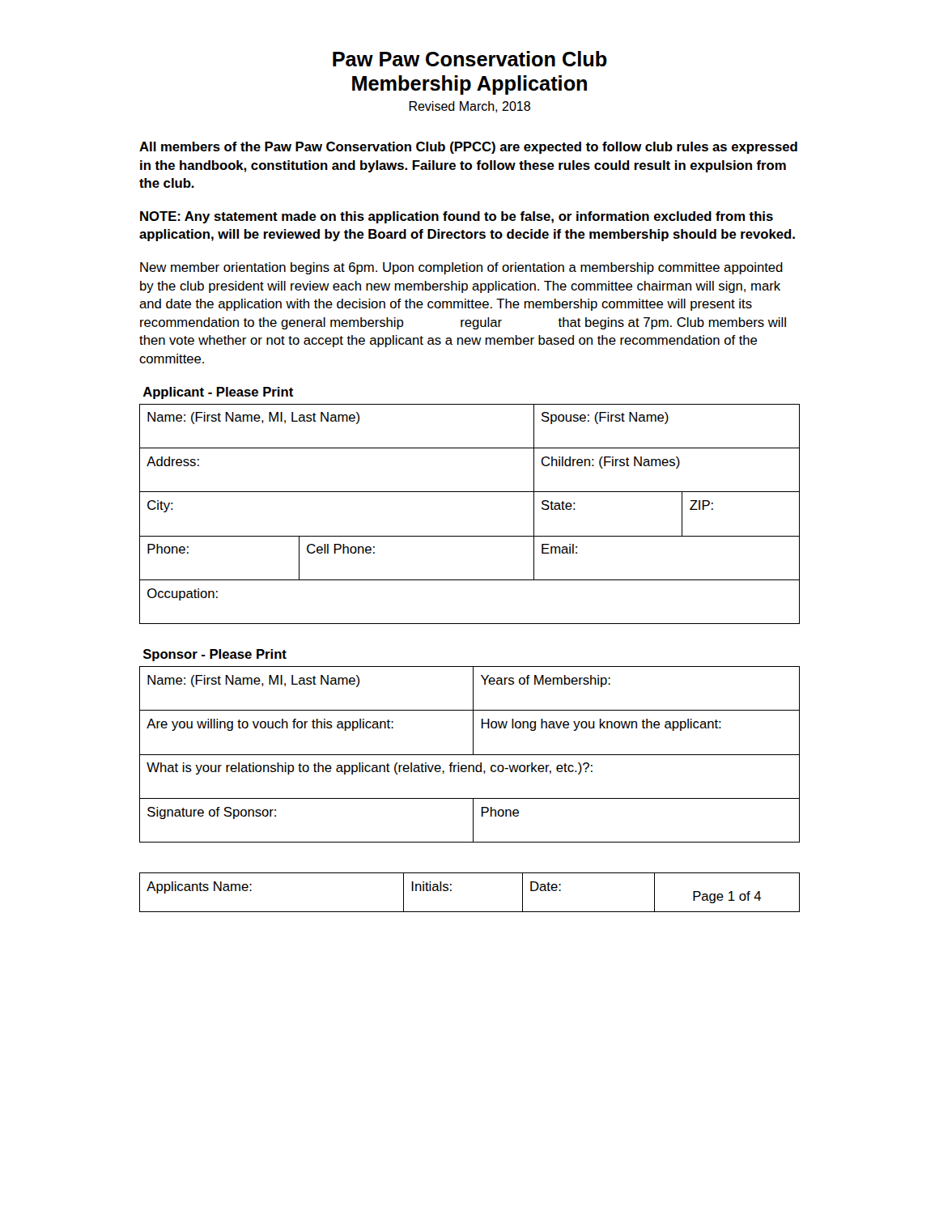Paw Paw Conservation Club
Membership Application
Revised March, 2018
All members of the Paw Paw Conservation Club (PPCC) are expected to follow club rules as expressed in the handbook, constitution and bylaws. Failure to follow these rules could result in expulsion from the club.
NOTE: Any statement made on this application found to be false, or information excluded from this application, will be reviewed by the Board of Directors to decide if the membership should be revoked.
New member orientation begins at 6pm. Upon completion of orientation a membership committee appointed by the club president will review each new membership application. The committee chairman will sign, mark and date the application with the decision of the committee. The membership committee will present its recommendation to the general membership regular that begins at 7pm. Club members will then vote whether or not to accept the applicant as a new member based on the recommendation of the committee.
Applicant - Please Print
| Name: (First Name, MI, Last Name) | Spouse: (First Name) |
| Address: | Children: (First Names) |
| City: | State: | ZIP: |
| Phone: | Cell Phone: | Email: |
| Occupation: |
Sponsor - Please Print
| Name: (First Name, MI, Last Name) | Years of Membership: |
| Are you willing to vouch for this applicant: | How long have you known the applicant: |
| What is your relationship to the applicant (relative, friend, co-worker, etc.)?: |
| Signature of Sponsor: | Phone |
| Applicants Name: | Initials: | Date: | Page 1 of 4 |